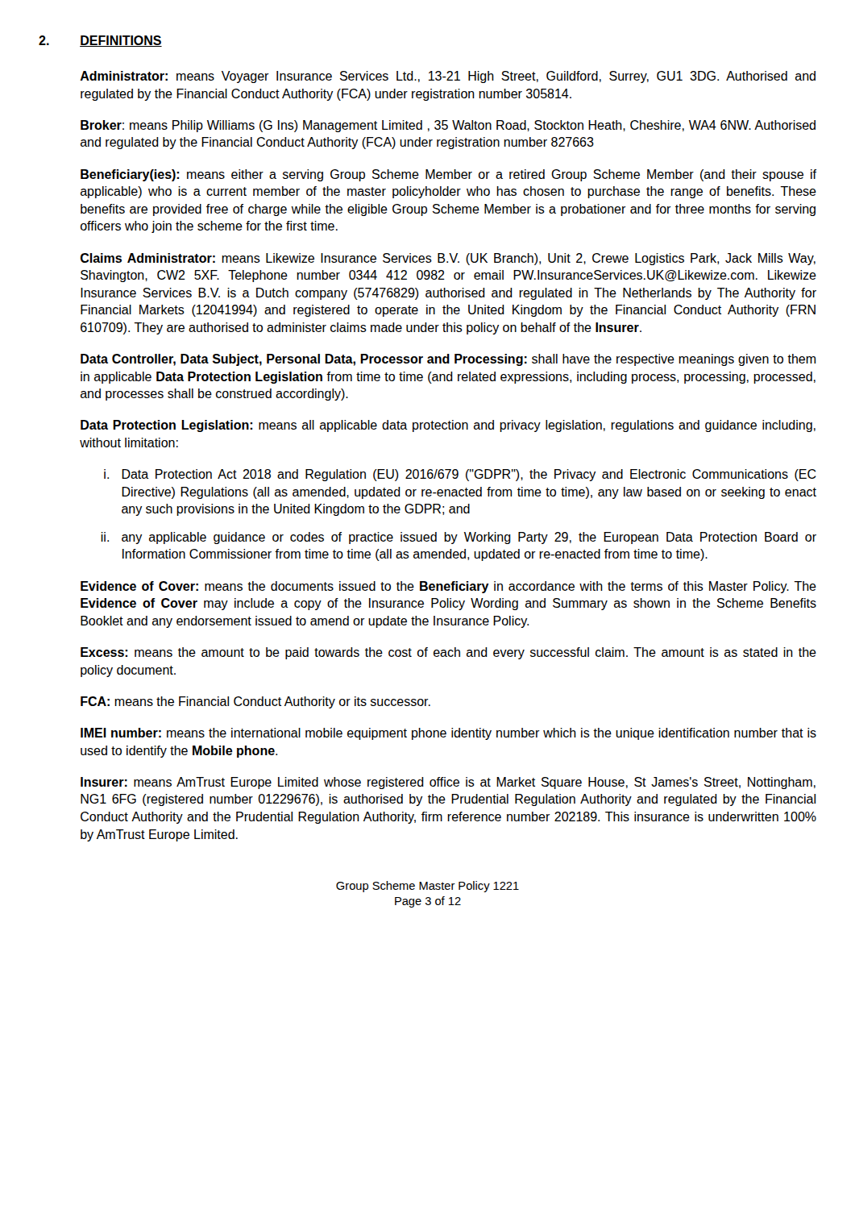2. DEFINITIONS
Administrator: means Voyager Insurance Services Ltd., 13-21 High Street, Guildford, Surrey, GU1 3DG. Authorised and regulated by the Financial Conduct Authority (FCA) under registration number 305814.
Broker: means Philip Williams (G Ins) Management Limited , 35 Walton Road, Stockton Heath, Cheshire, WA4 6NW. Authorised and regulated by the Financial Conduct Authority (FCA) under registration number 827663
Beneficiary(ies): means either a serving Group Scheme Member or a retired Group Scheme Member (and their spouse if applicable) who is a current member of the master policyholder who has chosen to purchase the range of benefits. These benefits are provided free of charge while the eligible Group Scheme Member is a probationer and for three months for serving officers who join the scheme for the first time.
Claims Administrator: means Likewize Insurance Services B.V. (UK Branch), Unit 2, Crewe Logistics Park, Jack Mills Way, Shavington, CW2 5XF. Telephone number 0344 412 0982 or email PW.InsuranceServices.UK@Likewize.com. Likewize Insurance Services B.V. is a Dutch company (57476829) authorised and regulated in The Netherlands by The Authority for Financial Markets (12041994) and registered to operate in the United Kingdom by the Financial Conduct Authority (FRN 610709). They are authorised to administer claims made under this policy on behalf of the Insurer.
Data Controller, Data Subject, Personal Data, Processor and Processing: shall have the respective meanings given to them in applicable Data Protection Legislation from time to time (and related expressions, including process, processing, processed, and processes shall be construed accordingly).
Data Protection Legislation: means all applicable data protection and privacy legislation, regulations and guidance including, without limitation:
Data Protection Act 2018 and Regulation (EU) 2016/679 ("GDPR"), the Privacy and Electronic Communications (EC Directive) Regulations (all as amended, updated or re-enacted from time to time), any law based on or seeking to enact any such provisions in the United Kingdom to the GDPR; and
any applicable guidance or codes of practice issued by Working Party 29, the European Data Protection Board or Information Commissioner from time to time (all as amended, updated or re-enacted from time to time).
Evidence of Cover: means the documents issued to the Beneficiary in accordance with the terms of this Master Policy. The Evidence of Cover may include a copy of the Insurance Policy Wording and Summary as shown in the Scheme Benefits Booklet and any endorsement issued to amend or update the Insurance Policy.
Excess: means the amount to be paid towards the cost of each and every successful claim. The amount is as stated in the policy document.
FCA: means the Financial Conduct Authority or its successor.
IMEI number: means the international mobile equipment phone identity number which is the unique identification number that is used to identify the Mobile phone.
Insurer: means AmTrust Europe Limited whose registered office is at Market Square House, St James's Street, Nottingham, NG1 6FG (registered number 01229676), is authorised by the Prudential Regulation Authority and regulated by the Financial Conduct Authority and the Prudential Regulation Authority, firm reference number 202189. This insurance is underwritten 100% by AmTrust Europe Limited.
Group Scheme Master Policy 1221
Page 3 of 12